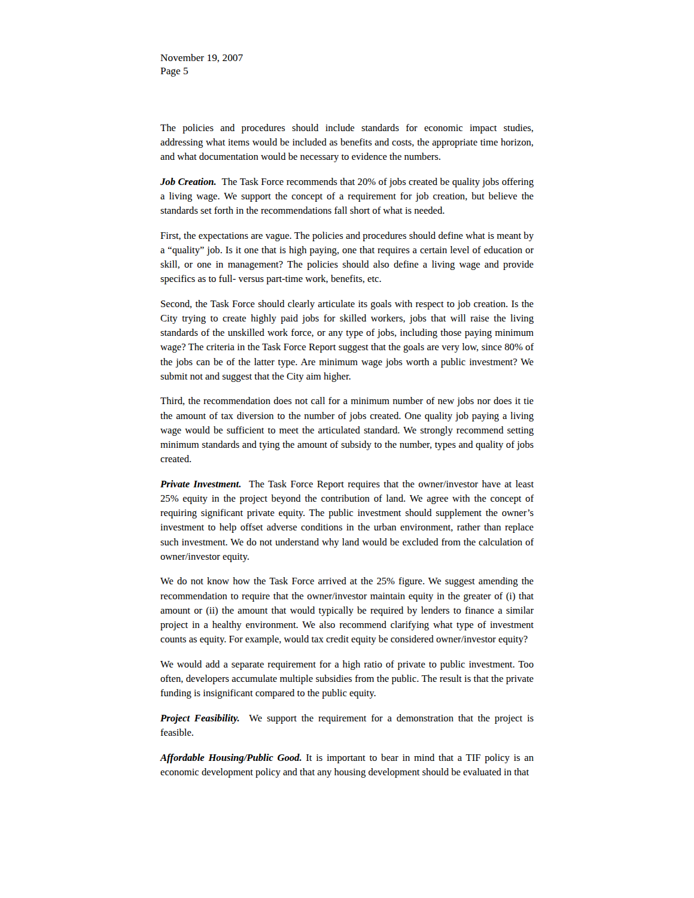November 19, 2007
Page 5
The policies and procedures should include standards for economic impact studies, addressing what items would be included as benefits and costs, the appropriate time horizon, and what documentation would be necessary to evidence the numbers.
Job Creation. The Task Force recommends that 20% of jobs created be quality jobs offering a living wage. We support the concept of a requirement for job creation, but believe the standards set forth in the recommendations fall short of what is needed.
First, the expectations are vague. The policies and procedures should define what is meant by a “quality” job. Is it one that is high paying, one that requires a certain level of education or skill, or one in management? The policies should also define a living wage and provide specifics as to full- versus part-time work, benefits, etc.
Second, the Task Force should clearly articulate its goals with respect to job creation. Is the City trying to create highly paid jobs for skilled workers, jobs that will raise the living standards of the unskilled work force, or any type of jobs, including those paying minimum wage? The criteria in the Task Force Report suggest that the goals are very low, since 80% of the jobs can be of the latter type. Are minimum wage jobs worth a public investment? We submit not and suggest that the City aim higher.
Third, the recommendation does not call for a minimum number of new jobs nor does it tie the amount of tax diversion to the number of jobs created. One quality job paying a living wage would be sufficient to meet the articulated standard. We strongly recommend setting minimum standards and tying the amount of subsidy to the number, types and quality of jobs created.
Private Investment. The Task Force Report requires that the owner/investor have at least 25% equity in the project beyond the contribution of land. We agree with the concept of requiring significant private equity. The public investment should supplement the owner’s investment to help offset adverse conditions in the urban environment, rather than replace such investment. We do not understand why land would be excluded from the calculation of owner/investor equity.
We do not know how the Task Force arrived at the 25% figure. We suggest amending the recommendation to require that the owner/investor maintain equity in the greater of (i) that amount or (ii) the amount that would typically be required by lenders to finance a similar project in a healthy environment. We also recommend clarifying what type of investment counts as equity. For example, would tax credit equity be considered owner/investor equity?
We would add a separate requirement for a high ratio of private to public investment. Too often, developers accumulate multiple subsidies from the public. The result is that the private funding is insignificant compared to the public equity.
Project Feasibility. We support the requirement for a demonstration that the project is feasible.
Affordable Housing/Public Good. It is important to bear in mind that a TIF policy is an economic development policy and that any housing development should be evaluated in that